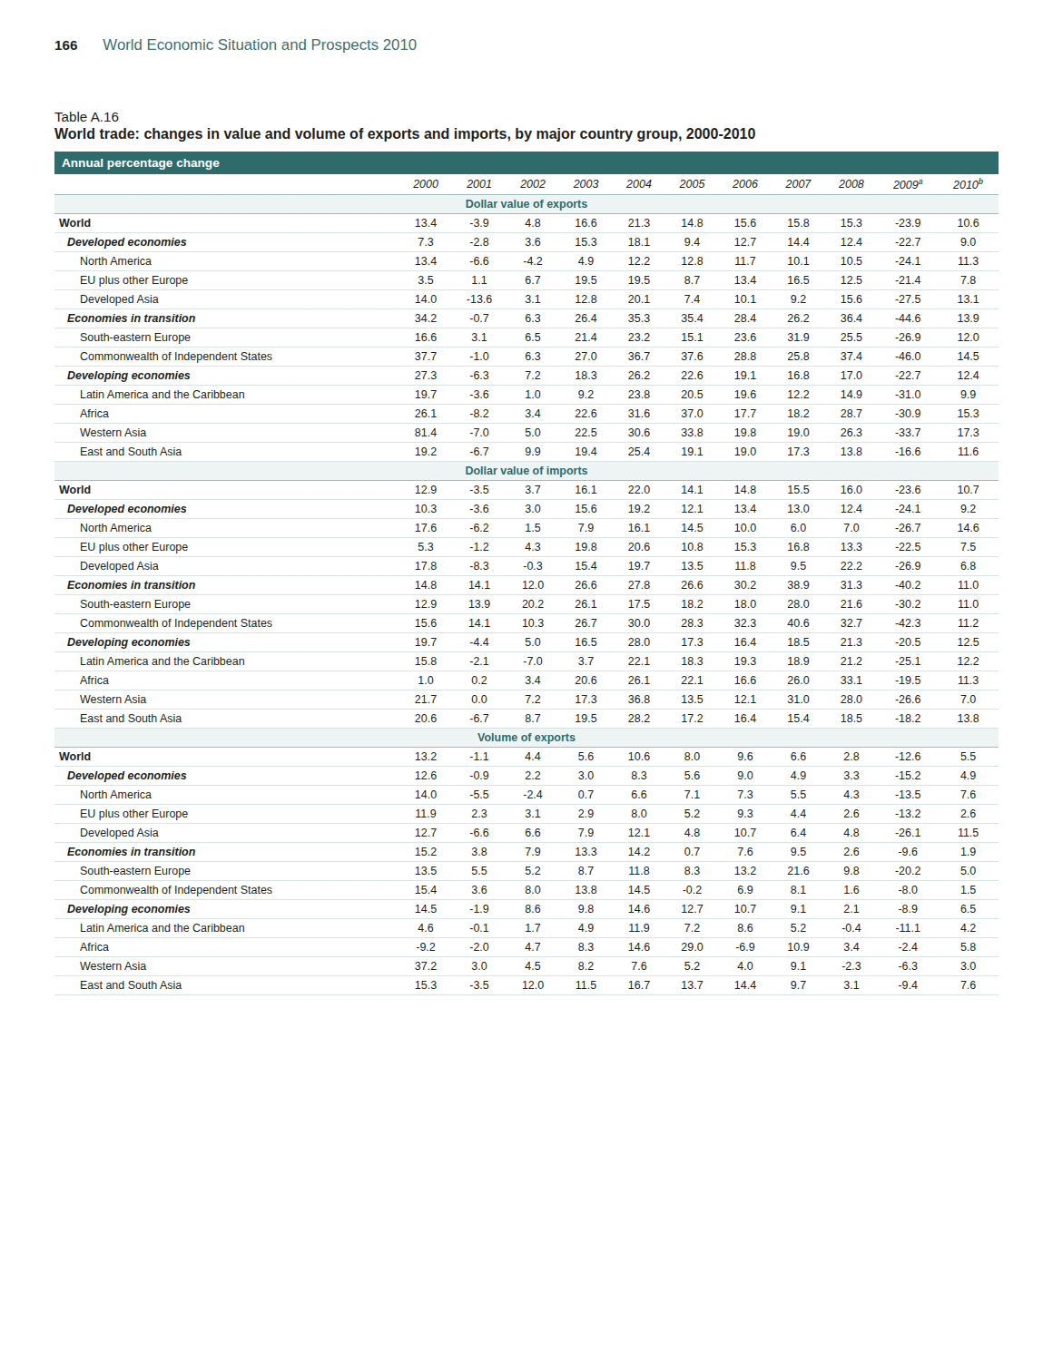166 World Economic Situation and Prospects 2010
Table A.16
World trade: changes in value and volume of exports and imports, by major country group, 2000-2010
Annual percentage change
| | 2000 | 2001 | 2002 | 2003 | 2004 | 2005 | 2006 | 2007 | 2008 | 2009 a | 2010 b |
| --- | --- | --- | --- | --- | --- | --- | --- | --- | --- | --- | --- |
| Dollar value of exports |
| World | 13.4 | -3.9 | 4.8 | 16.6 | 21.3 | 14.8 | 15.6 | 15.8 | 15.3 | -23.9 | 10.6 |
| Developed economies | 7.3 | -2.8 | 3.6 | 15.3 | 18.1 | 9.4 | 12.7 | 14.4 | 12.4 | -22.7 | 9.0 |
| North America | 13.4 | -6.6 | -4.2 | 4.9 | 12.2 | 12.8 | 11.7 | 10.1 | 10.5 | -24.1 | 11.3 |
| EU plus other Europe | 3.5 | 1.1 | 6.7 | 19.5 | 19.5 | 8.7 | 13.4 | 16.5 | 12.5 | -21.4 | 7.8 |
| Developed Asia | 14.0 | -13.6 | 3.1 | 12.8 | 20.1 | 7.4 | 10.1 | 9.2 | 15.6 | -27.5 | 13.1 |
| Economies in transition | 34.2 | -0.7 | 6.3 | 26.4 | 35.3 | 35.4 | 28.4 | 26.2 | 36.4 | -44.6 | 13.9 |
| South-eastern Europe | 16.6 | 3.1 | 6.5 | 21.4 | 23.2 | 15.1 | 23.6 | 31.9 | 25.5 | -26.9 | 12.0 |
| Commonwealth of Independent States | 37.7 | -1.0 | 6.3 | 27.0 | 36.7 | 37.6 | 28.8 | 25.8 | 37.4 | -46.0 | 14.5 |
| Developing economies | 27.3 | -6.3 | 7.2 | 18.3 | 26.2 | 22.6 | 19.1 | 16.8 | 17.0 | -22.7 | 12.4 |
| Latin America and the Caribbean | 19.7 | -3.6 | 1.0 | 9.2 | 23.8 | 20.5 | 19.6 | 12.2 | 14.9 | -31.0 | 9.9 |
| Africa | 26.1 | -8.2 | 3.4 | 22.6 | 31.6 | 37.0 | 17.7 | 18.2 | 28.7 | -30.9 | 15.3 |
| Western Asia | 81.4 | -7.0 | 5.0 | 22.5 | 30.6 | 33.8 | 19.8 | 19.0 | 26.3 | -33.7 | 17.3 |
| East and South Asia | 19.2 | -6.7 | 9.9 | 19.4 | 25.4 | 19.1 | 19.0 | 17.3 | 13.8 | -16.6 | 11.6 |
| Dollar value of imports |
| World | 12.9 | -3.5 | 3.7 | 16.1 | 22.0 | 14.1 | 14.8 | 15.5 | 16.0 | -23.6 | 10.7 |
| Developed economies | 10.3 | -3.6 | 3.0 | 15.6 | 19.2 | 12.1 | 13.4 | 13.0 | 12.4 | -24.1 | 9.2 |
| North America | 17.6 | -6.2 | 1.5 | 7.9 | 16.1 | 14.5 | 10.0 | 6.0 | 7.0 | -26.7 | 14.6 |
| EU plus other Europe | 5.3 | -1.2 | 4.3 | 19.8 | 20.6 | 10.8 | 15.3 | 16.8 | 13.3 | -22.5 | 7.5 |
| Developed Asia | 17.8 | -8.3 | -0.3 | 15.4 | 19.7 | 13.5 | 11.8 | 9.5 | 22.2 | -26.9 | 6.8 |
| Economies in transition | 14.8 | 14.1 | 12.0 | 26.6 | 27.8 | 26.6 | 30.2 | 38.9 | 31.3 | -40.2 | 11.0 |
| South-eastern Europe | 12.9 | 13.9 | 20.2 | 26.1 | 17.5 | 18.2 | 18.0 | 28.0 | 21.6 | -30.2 | 11.0 |
| Commonwealth of Independent States | 15.6 | 14.1 | 10.3 | 26.7 | 30.0 | 28.3 | 32.3 | 40.6 | 32.7 | -42.3 | 11.2 |
| Developing economies | 19.7 | -4.4 | 5.0 | 16.5 | 28.0 | 17.3 | 16.4 | 18.5 | 21.3 | -20.5 | 12.5 |
| Latin America and the Caribbean | 15.8 | -2.1 | -7.0 | 3.7 | 22.1 | 18.3 | 19.3 | 18.9 | 21.2 | -25.1 | 12.2 |
| Africa | 1.0 | 0.2 | 3.4 | 20.6 | 26.1 | 22.1 | 16.6 | 26.0 | 33.1 | -19.5 | 11.3 |
| Western Asia | 21.7 | 0.0 | 7.2 | 17.3 | 36.8 | 13.5 | 12.1 | 31.0 | 28.0 | -26.6 | 7.0 |
| East and South Asia | 20.6 | -6.7 | 8.7 | 19.5 | 28.2 | 17.2 | 16.4 | 15.4 | 18.5 | -18.2 | 13.8 |
| Volume of exports |
| World | 13.2 | -1.1 | 4.4 | 5.6 | 10.6 | 8.0 | 9.6 | 6.6 | 2.8 | -12.6 | 5.5 |
| Developed economies | 12.6 | -0.9 | 2.2 | 3.0 | 8.3 | 5.6 | 9.0 | 4.9 | 3.3 | -15.2 | 4.9 |
| North America | 14.0 | -5.5 | -2.4 | 0.7 | 6.6 | 7.1 | 7.3 | 5.5 | 4.3 | -13.5 | 7.6 |
| EU plus other Europe | 11.9 | 2.3 | 3.1 | 2.9 | 8.0 | 5.2 | 9.3 | 4.4 | 2.6 | -13.2 | 2.6 |
| Developed Asia | 12.7 | -6.6 | 6.6 | 7.9 | 12.1 | 4.8 | 10.7 | 6.4 | 4.8 | -26.1 | 11.5 |
| Economies in transition | 15.2 | 3.8 | 7.9 | 13.3 | 14.2 | 0.7 | 7.6 | 9.5 | 2.6 | -9.6 | 1.9 |
| South-eastern Europe | 13.5 | 5.5 | 5.2 | 8.7 | 11.8 | 8.3 | 13.2 | 21.6 | 9.8 | -20.2 | 5.0 |
| Commonwealth of Independent States | 15.4 | 3.6 | 8.0 | 13.8 | 14.5 | -0.2 | 6.9 | 8.1 | 1.6 | -8.0 | 1.5 |
| Developing economies | 14.5 | -1.9 | 8.6 | 9.8 | 14.6 | 12.7 | 10.7 | 9.1 | 2.1 | -8.9 | 6.5 |
| Latin America and the Caribbean | 4.6 | -0.1 | 1.7 | 4.9 | 11.9 | 7.2 | 8.6 | 5.2 | -0.4 | -11.1 | 4.2 |
| Africa | -9.2 | -2.0 | 4.7 | 8.3 | 14.6 | 29.0 | -6.9 | 10.9 | 3.4 | -2.4 | 5.8 |
| Western Asia | 37.2 | 3.0 | 4.5 | 8.2 | 7.6 | 5.2 | 4.0 | 9.1 | -2.3 | -6.3 | 3.0 |
| East and South Asia | 15.3 | -3.5 | 12.0 | 11.5 | 16.7 | 13.7 | 14.4 | 9.7 | 3.1 | -9.4 | 7.6 |